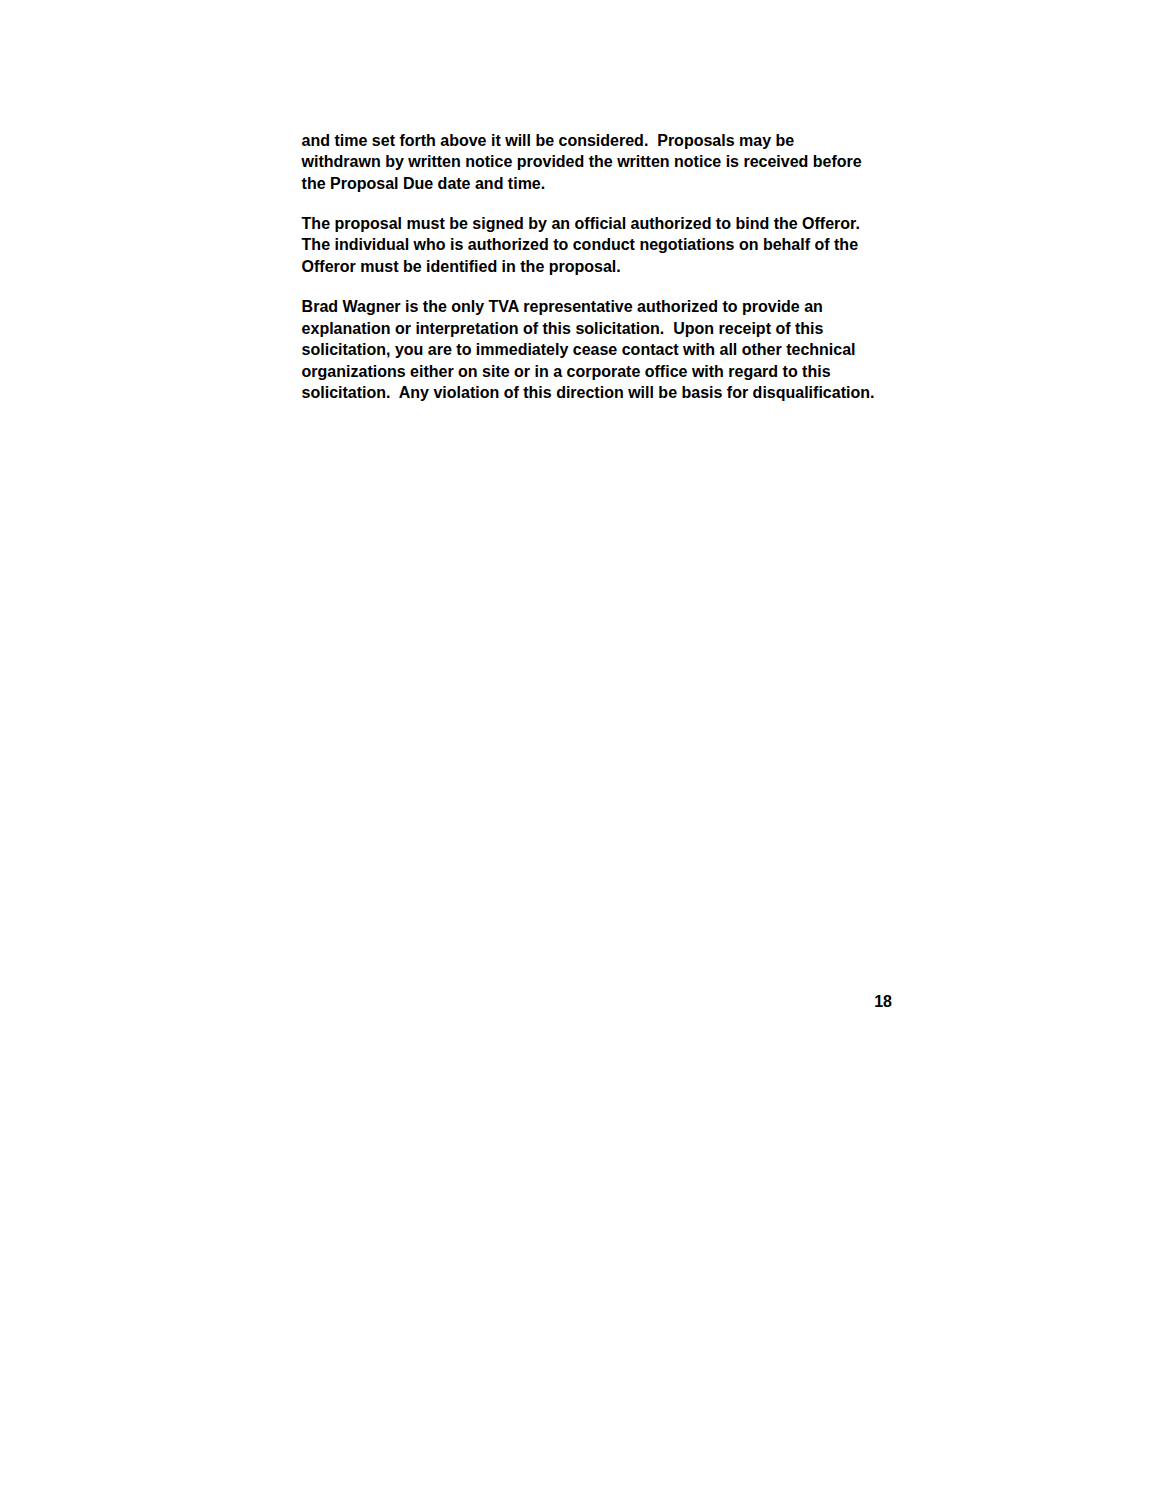and time set forth above it will be considered. Proposals may be withdrawn by written notice provided the written notice is received before the Proposal Due date and time.
The proposal must be signed by an official authorized to bind the Offeror. The individual who is authorized to conduct negotiations on behalf of the Offeror must be identified in the proposal.
Brad Wagner is the only TVA representative authorized to provide an explanation or interpretation of this solicitation. Upon receipt of this solicitation, you are to immediately cease contact with all other technical organizations either on site or in a corporate office with regard to this solicitation. Any violation of this direction will be basis for disqualification.
18